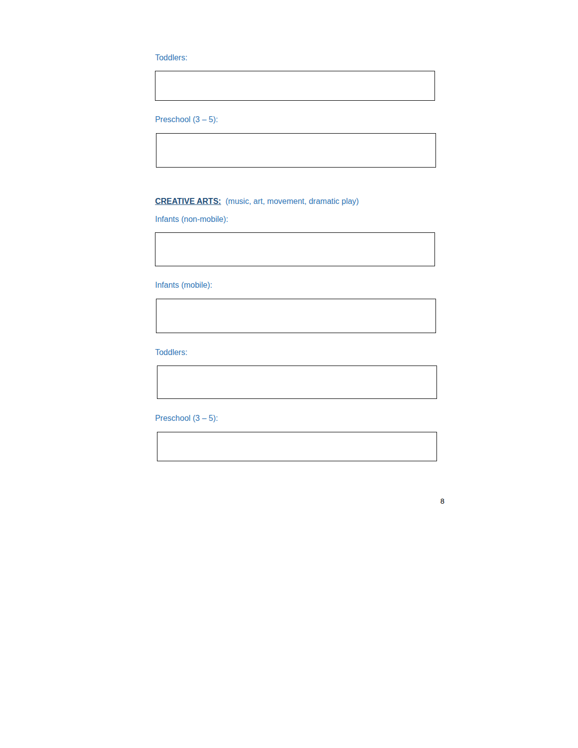Toddlers:
Preschool (3 – 5):
CREATIVE ARTS: (music, art, movement, dramatic play)
Infants (non-mobile):
Infants (mobile):
Toddlers:
Preschool (3 – 5):
8